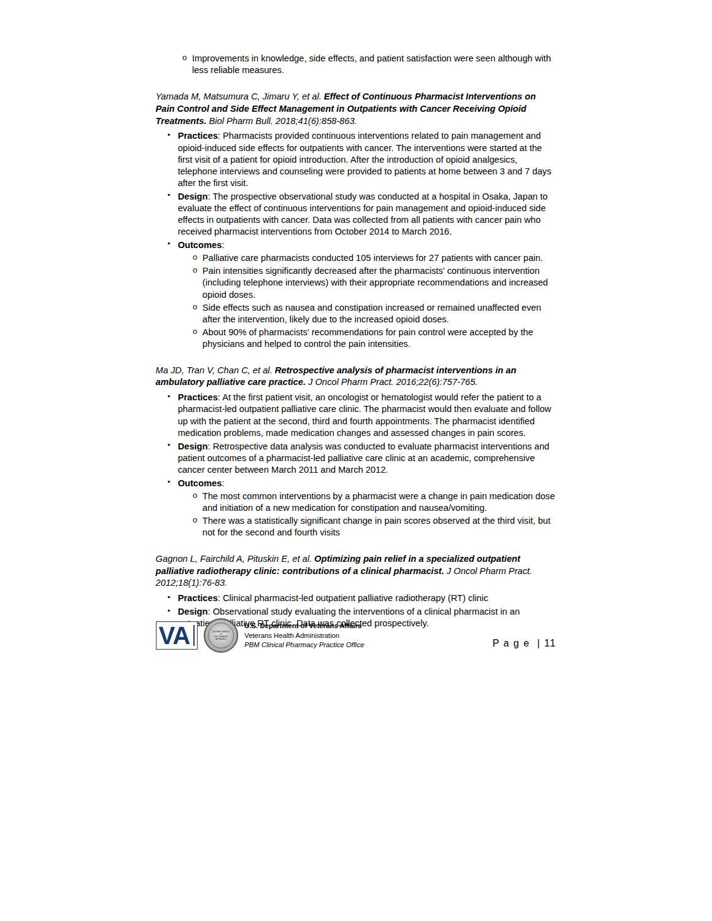Improvements in knowledge, side effects, and patient satisfaction were seen although with less reliable measures.
Yamada M, Matsumura C, Jimaru Y, et al. Effect of Continuous Pharmacist Interventions on Pain Control and Side Effect Management in Outpatients with Cancer Receiving Opioid Treatments. Biol Pharm Bull. 2018;41(6):858-863.
Practices: Pharmacists provided continuous interventions related to pain management and opioid-induced side effects for outpatients with cancer. The interventions were started at the first visit of a patient for opioid introduction. After the introduction of opioid analgesics, telephone interviews and counseling were provided to patients at home between 3 and 7 days after the first visit.
Design: The prospective observational study was conducted at a hospital in Osaka, Japan to evaluate the effect of continuous interventions for pain management and opioid-induced side effects in outpatients with cancer. Data was collected from all patients with cancer pain who received pharmacist interventions from October 2014 to March 2016.
Outcomes:
Palliative care pharmacists conducted 105 interviews for 27 patients with cancer pain.
Pain intensities significantly decreased after the pharmacists’ continuous intervention (including telephone interviews) with their appropriate recommendations and increased opioid doses.
Side effects such as nausea and constipation increased or remained unaffected even after the intervention, likely due to the increased opioid doses.
About 90% of pharmacists’ recommendations for pain control were accepted by the physicians and helped to control the pain intensities.
Ma JD, Tran V, Chan C, et al. Retrospective analysis of pharmacist interventions in an ambulatory palliative care practice. J Oncol Pharm Pract. 2016;22(6):757-765.
Practices: At the first patient visit, an oncologist or hematologist would refer the patient to a pharmacist-led outpatient palliative care clinic. The pharmacist would then evaluate and follow up with the patient at the second, third and fourth appointments. The pharmacist identified medication problems, made medication changes and assessed changes in pain scores.
Design: Retrospective data analysis was conducted to evaluate pharmacist interventions and patient outcomes of a pharmacist-led palliative care clinic at an academic, comprehensive cancer center between March 2011 and March 2012.
Outcomes:
The most common interventions by a pharmacist were a change in pain medication dose and initiation of a new medication for constipation and nausea/vomiting.
There was a statistically significant change in pain scores observed at the third visit, but not for the second and fourth visits
Gagnon L, Fairchild A, Pituskin E, et al. Optimizing pain relief in a specialized outpatient palliative radiotherapy clinic: contributions of a clinical pharmacist. J Oncol Pharm Pract. 2012;18(1):76-83.
Practices: Clinical pharmacist-led outpatient palliative radiotherapy (RT) clinic
Design: Observational study evaluating the interventions of a clinical pharmacist in an outpatient palliative RT clinic. Data was collected prospectively.
VA
DEPARTMENT
OF
VETERANS
AFFAIRS
U.S. Department of Veterans Affairs
Veterans Health Administration
PBM Clinical Pharmacy Practice Office
P a g e | 11